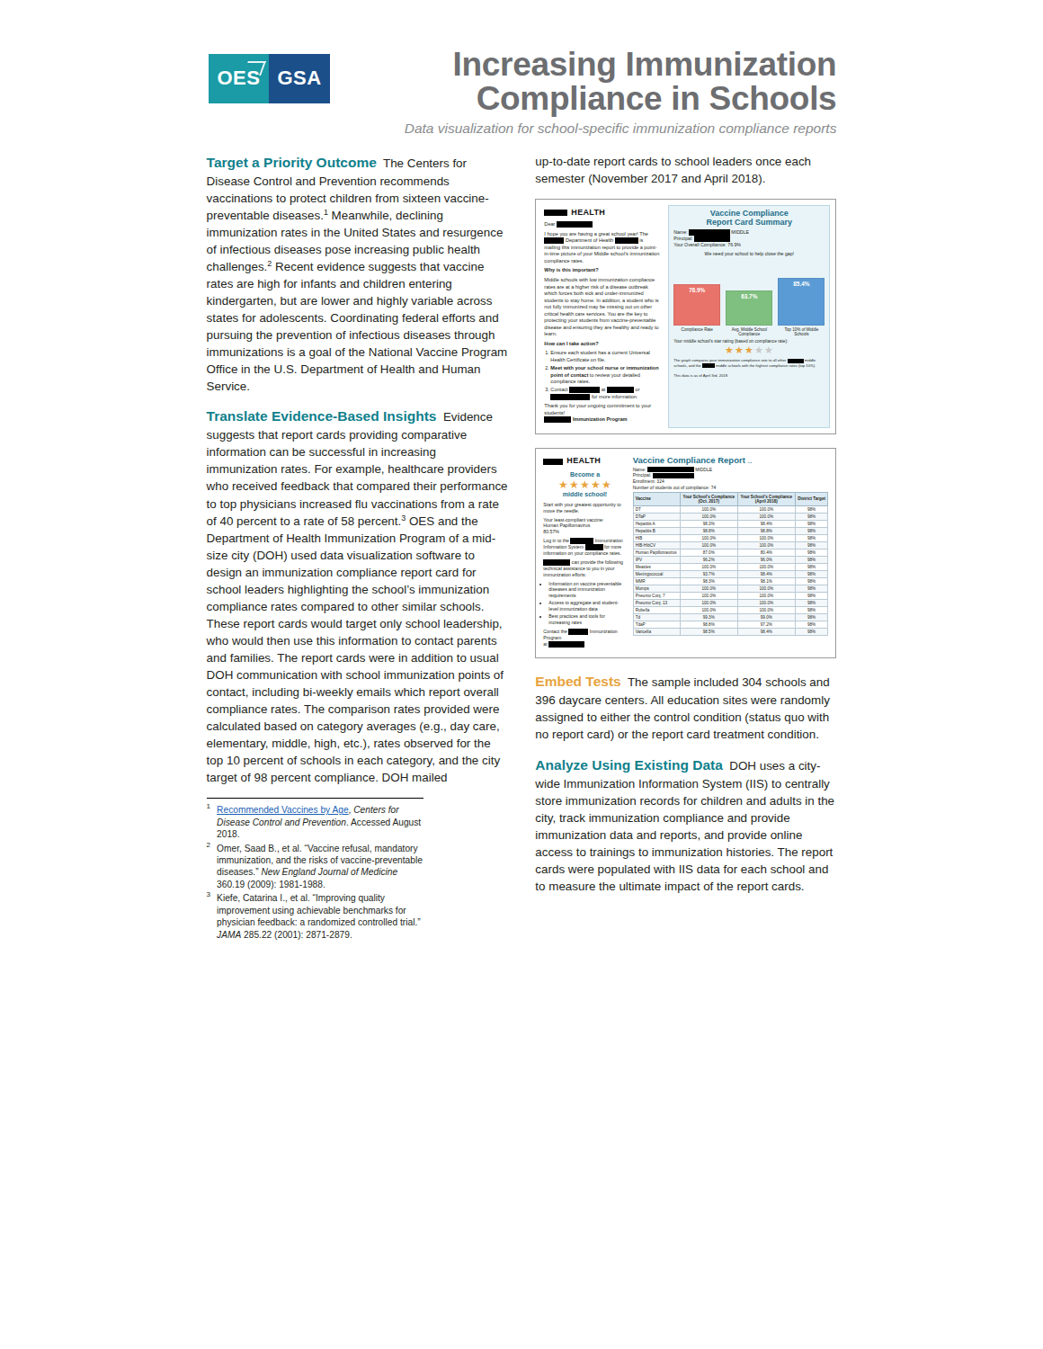OES
GSA
Increasing Immunization
Compliance in Schools
Data visualization for school-specific immunization compliance reports
Target a Priority Outcome The Centers for Disease Control and Prevention recommends vaccinations to protect children from sixteen vaccine-preventable diseases.1 Meanwhile, declining immunization rates in the United States and resurgence of infectious diseases pose increasing public health challenges.2 Recent evidence suggests that vaccine rates are high for infants and children entering kindergarten, but are lower and highly variable across states for adolescents. Coordinating federal efforts and pursuing the prevention of infectious diseases through immunizations is a goal of the National Vaccine Program Office in the U.S. Department of Health and Human Service.
Translate Evidence-Based Insights Evidence suggests that report cards providing comparative information can be successful in increasing immunization rates. For example, healthcare providers who received feedback that compared their performance to top physicians increased flu vaccinations from a rate of 40 percent to a rate of 58 percent.3 OES and the Department of Health Immunization Program of a mid-size city (DOH) used data visualization software to design an immunization compliance report card for school leaders highlighting the school’s immunization compliance rates compared to other similar schools. These report cards would target only school leadership, who would then use this information to contact parents and families. The report cards were in addition to usual DOH communication with school immunization points of contact, including bi-weekly emails which report overall compliance rates. The comparison rates provided were calculated based on category averages (e.g., day care, elementary, middle, high, etc.), rates observed for the top 10 percent of schools in each category, and the city target of 98 percent compliance. DOH mailed
Recommended Vaccines by Age, Centers for Disease Control and Prevention. Accessed August 2018.
Omer, Saad B., et al. “Vaccine refusal, mandatory immunization, and the risks of vaccine-preventable diseases.” New England Journal of Medicine 360.19 (2009): 1981-1988.
Kiefe, Catarina I., et al. “Improving quality improvement using achievable benchmarks for physician feedback: a randomized controlled trial.” JAMA 285.22 (2001): 2871-2879.
up-to-date report cards to school leaders once each semester (November 2017 and April 2018).
HEALTH
Dear
I hope you are having a great school year! The Department of Health is mailing this immunization report to provide a point-in-time picture of your Middle school’s immunization compliance rates.
Why is this important?
Middle schools with low immunization compliance rates are at a higher risk of a disease outbreak which forces both sick and under-immunized students to stay home. In addition, a student who is not fully immunized may be missing out on other critical health care services. You are the key to protecting your students from vaccine-preventable disease and ensuring they are healthy and ready to learn.
How can I take action?
Ensure each student has a current Universal Health Certificate on file.
Meet with your school nurse or immunization point of contact to review your detailed compliance rates.
Contact at or for more information.
Thank you for your ongoing commitment to your students!
Immunization Program
Vaccine Compliance
Report Card Summary
Name: MIDDLE
Principal:
Your Overall Compliance: 76.9%
We need your school to help close the gap!
76.9%
63.7%
85.4%
Compliance Rate Avg. Middle School Compliance Top 10% of Middle Schools
Your middle school’s star rating (based on compliance rate):
★★★★★
The graph compares your immunization compliance rate to all other middle schools, and the middle schools with the highest compliance rates (top 10%).
This data is as of April 3rd, 2018.
HEALTH
Become a
★★★★★
middle school!
Start with your greatest opportunity to move the needle.
Your least-compliant vaccine:
Human Papillomavirus
80.57%
Log in to the Immunization Information System for more information on your compliance rates.
can provide the following technical assistance to you in your immunization efforts:
Information on vaccine preventable diseases and immunization requirements
Access to aggregate and student-level immunization data
Best practices and tools for increasing rates
Contact the Immunization Program
at
Vaccine Compliance Report ..
Name: MIDDLE
Principal:
Enrollment: 324
Number of students out of compliance: 74
| Vaccine | Your School’s Compliance (Oct. 2017) | Your School’s Compliance (April 2018) | District Target |
| --- | --- | --- | --- |
| DT | 100.0% | 100.0% | 98% |
| DTaP | 100.0% | 100.0% | 98% |
| Hepatitis A | 98.3% | 98.4% | 98% |
| Hepatitis B | 98.8% | 98.8% | 98% |
| HIB | 100.0% | 100.0% | 98% |
| HIB-HibCV | 100.0% | 100.0% | 98% |
| Human Papillomavirus | 87.0% | 80.4% | 98% |
| IPV | 96.2% | 96.0% | 98% |
| Measles | 100.0% | 100.0% | 98% |
| Meningococcal | 93.7% | 98.4% | 98% |
| MMR | 98.3% | 98.1% | 98% |
| Mumps | 100.0% | 100.0% | 98% |
| Pneumo Conj. 7 | 100.0% | 100.0% | 98% |
| Pneumo Conj. 13 | 100.0% | 100.0% | 98% |
| Rubella | 100.0% | 100.0% | 98% |
| Td | 99.3% | 99.0% | 98% |
| TdaP | 98.8% | 97.2% | 98% |
| Varicella | 98.5% | 98.4% | 98% |
Embed Tests The sample included 304 schools and 396 daycare centers. All education sites were randomly assigned to either the control condition (status quo with no report card) or the report card treatment condition.
Analyze Using Existing Data DOH uses a city-wide Immunization Information System (IIS) to centrally store immunization records for children and adults in the city, track immunization compliance and provide immunization data and reports, and provide online access to trainings to immunization histories. The report cards were populated with IIS data for each school and to measure the ultimate impact of the report cards.